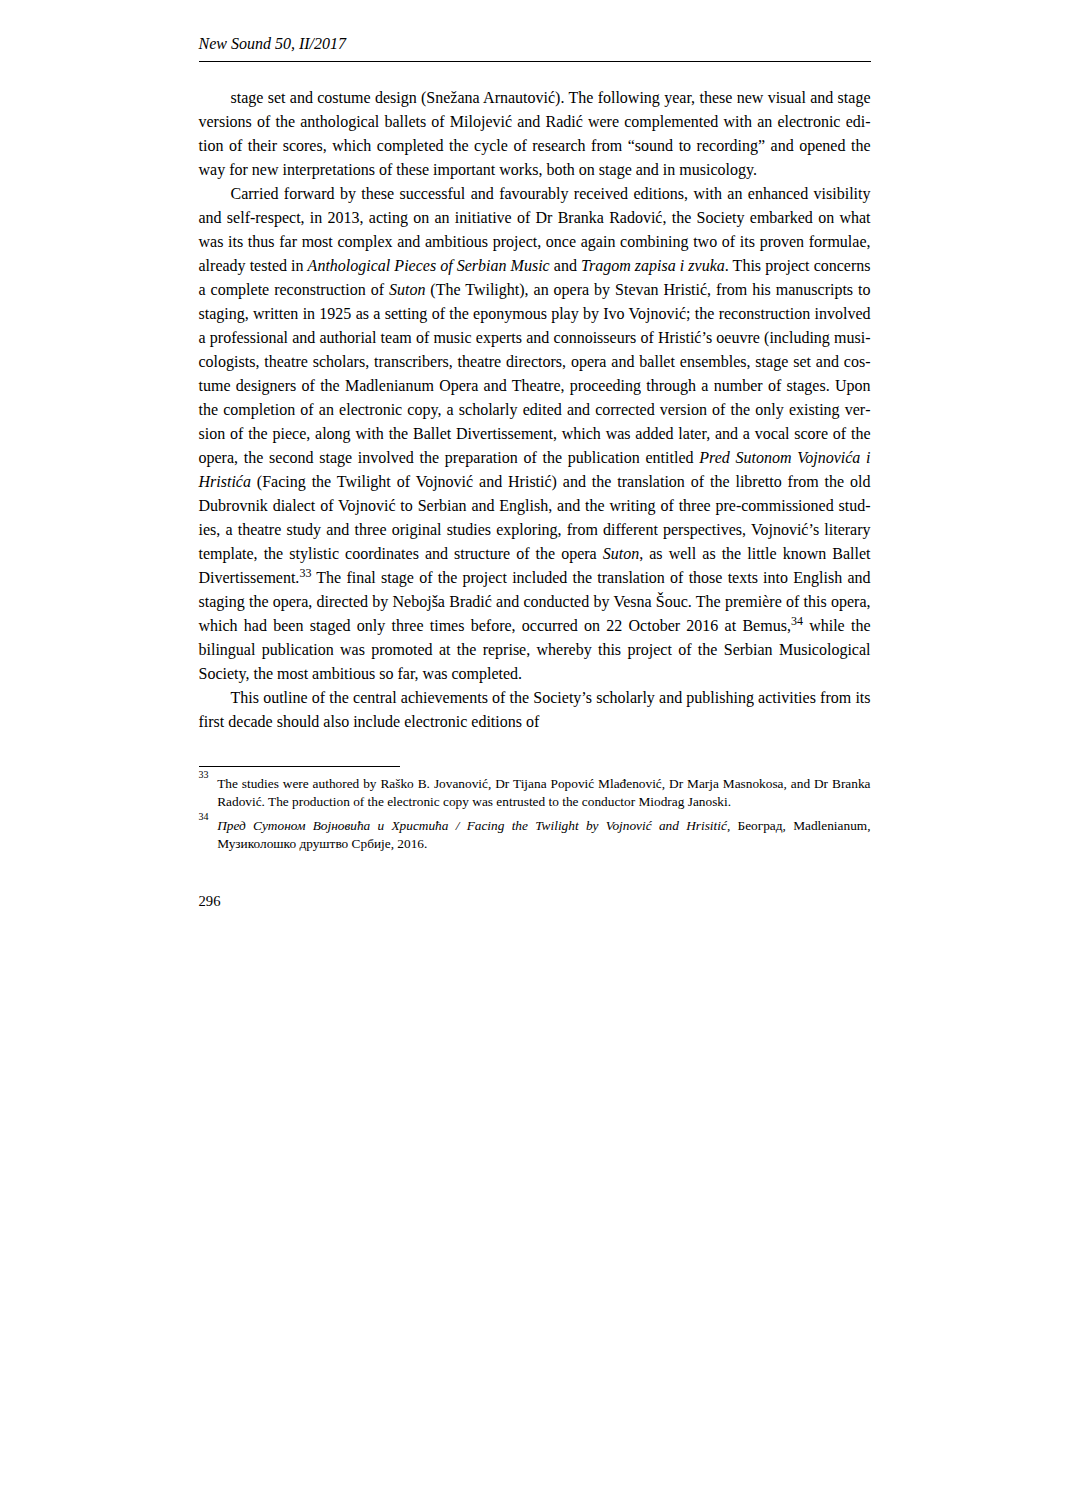New Sound 50, II/2017
stage set and costume design (Snežana Arnautović). The following year, these new visual and stage versions of the anthological ballets of Milojević and Radić were complemented with an electronic edition of their scores, which completed the cycle of research from “sound to recording” and opened the way for new interpretations of these important works, both on stage and in musicology.
Carried forward by these successful and favourably received editions, with an enhanced visibility and self-respect, in 2013, acting on an initiative of Dr Branka Radović, the Society embarked on what was its thus far most complex and ambitious project, once again combining two of its proven formulae, already tested in Anthological Pieces of Serbian Music and Tragom zapisa i zvuka. This project concerns a complete reconstruction of Suton (The Twilight), an opera by Stevan Hristić, from his manuscripts to staging, written in 1925 as a setting of the eponymous play by Ivo Vojnović; the reconstruction involved a professional and authorial team of music experts and connoisseurs of Hristić’s oeuvre (including musicologists, theatre scholars, transcribers, theatre directors, opera and ballet ensembles, stage set and costume designers of the Madlenianum Opera and Theatre, proceeding through a number of stages. Upon the completion of an electronic copy, a scholarly edited and corrected version of the only existing version of the piece, along with the Ballet Divertissement, which was added later, and a vocal score of the opera, the second stage involved the preparation of the publication entitled Pred Sutonom Vojnovića i Hristića (Facing the Twilight of Vojnović and Hristić) and the translation of the libretto from the old Dubrovnik dialect of Vojnović to Serbian and English, and the writing of three pre-commissioned studies, a theatre study and three original studies exploring, from different perspectives, Vojnović’s literary template, the stylistic coordinates and structure of the opera Suton, as well as the little known Ballet Divertissement.33 The final stage of the project included the translation of those texts into English and staging the opera, directed by Nebojša Bradić and conducted by Vesna Šouc. The première of this opera, which had been staged only three times before, occurred on 22 October 2016 at Bemus,34 while the bilingual publication was promoted at the reprise, whereby this project of the Serbian Musicological Society, the most ambitious so far, was completed.
This outline of the central achievements of the Society’s scholarly and publishing activities from its first decade should also include electronic editions of
33 The studies were authored by Raško B. Jovanović, Dr Tijana Popović Mlađenović, Dr Marja Masnokosa, and Dr Branka Radović. The production of the electronic copy was entrusted to the conductor Miodrag Janoski.
34 Пред Сутоном Војновића и Христића / Facing the Twilight by Vojnović and Hrisitić, Београд, Madlenianum, Музиколошко друштво Србије, 2016.
296